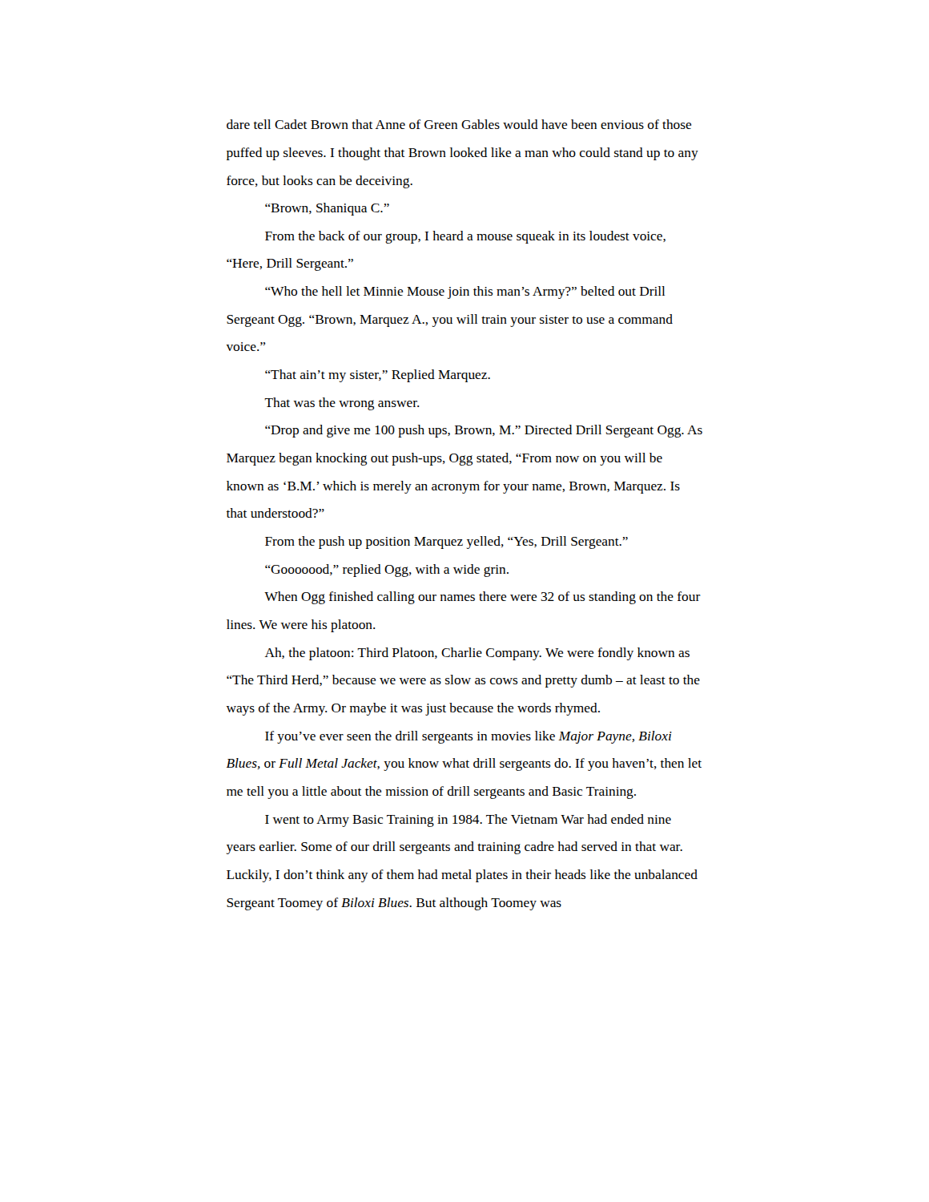dare tell Cadet Brown that Anne of Green Gables would have been envious of those puffed up sleeves. I thought that Brown looked like a man who could stand up to any force, but looks can be deceiving.
“Brown, Shaniqua C.”
From the back of our group, I heard a mouse squeak in its loudest voice, “Here, Drill Sergeant.”
“Who the hell let Minnie Mouse join this man’s Army?” belted out Drill Sergeant Ogg. “Brown, Marquez A., you will train your sister to use a command voice.”
“That ain’t my sister,” Replied Marquez.
That was the wrong answer.
“Drop and give me 100 push ups, Brown, M.” Directed Drill Sergeant Ogg. As Marquez began knocking out push-ups, Ogg stated, “From now on you will be known as ‘B.M.’ which is merely an acronym for your name, Brown, Marquez. Is that understood?”
From the push up position Marquez yelled, “Yes, Drill Sergeant.”
“Gooooood,” replied Ogg, with a wide grin.
When Ogg finished calling our names there were 32 of us standing on the four lines. We were his platoon.
Ah, the platoon: Third Platoon, Charlie Company. We were fondly known as “The Third Herd,” because we were as slow as cows and pretty dumb – at least to the ways of the Army. Or maybe it was just because the words rhymed.
If you’ve ever seen the drill sergeants in movies like Major Payne, Biloxi Blues, or Full Metal Jacket, you know what drill sergeants do. If you haven’t, then let me tell you a little about the mission of drill sergeants and Basic Training.
I went to Army Basic Training in 1984. The Vietnam War had ended nine years earlier. Some of our drill sergeants and training cadre had served in that war. Luckily, I don’t think any of them had metal plates in their heads like the unbalanced Sergeant Toomey of Biloxi Blues. But although Toomey was